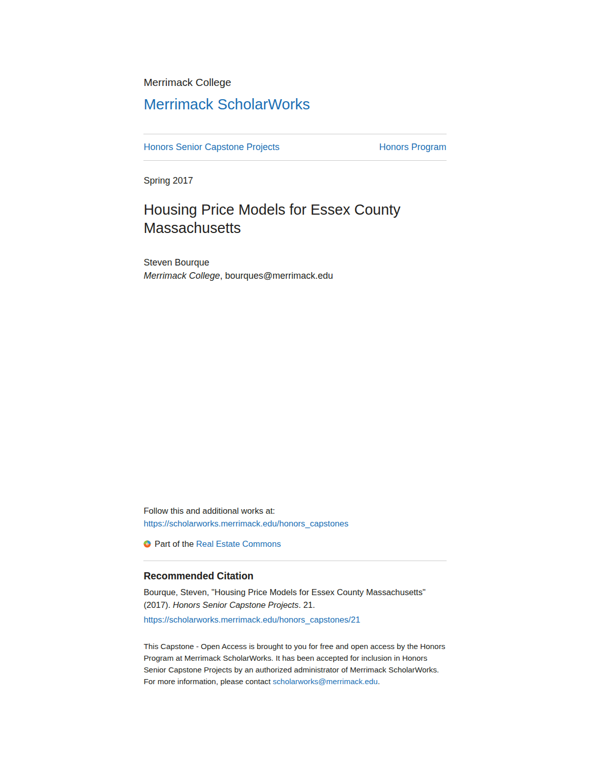Merrimack College
Merrimack ScholarWorks
Honors Senior Capstone Projects
Honors Program
Spring 2017
Housing Price Models for Essex County Massachusetts
Steven Bourque
Merrimack College, bourques@merrimack.edu
Follow this and additional works at: https://scholarworks.merrimack.edu/honors_capstones
Part of the Real Estate Commons
Recommended Citation
Bourque, Steven, "Housing Price Models for Essex County Massachusetts" (2017). Honors Senior Capstone Projects. 21.
https://scholarworks.merrimack.edu/honors_capstones/21
This Capstone - Open Access is brought to you for free and open access by the Honors Program at Merrimack ScholarWorks. It has been accepted for inclusion in Honors Senior Capstone Projects by an authorized administrator of Merrimack ScholarWorks. For more information, please contact scholarworks@merrimack.edu.